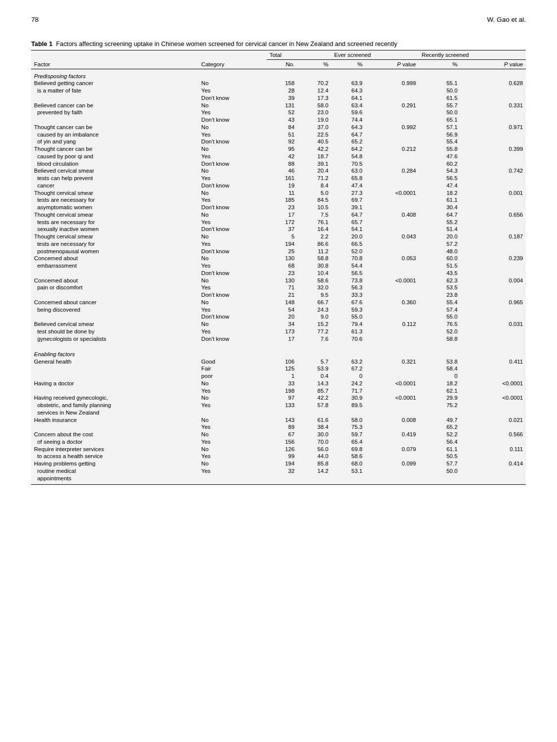78 W. Gao et al.
Table 1 Factors affecting screening uptake in Chinese women screened for cervical cancer in New Zealand and screened recently
| Factor | Category | Total | Ever screened | Recently screened |
| --- | --- | --- | --- | --- |
| No. | % | % | P value | % | P value |
| Predisposing factors |
| Believed getting cancer | No | 158 | 70.2 | 63.9 | 0.999 | 55.1 | 0.628 |
| is a matter of fate | Yes | 28 | 12.4 | 64.3 | | 50.0 | |
| | Don't know | 39 | 17.3 | 64.1 | | 61.5 | |
| Believed cancer can be | No | 131 | 58.0 | 63.4 | 0.291 | 55.7 | 0.331 |
| prevented by faith | Yes | 52 | 23.0 | 59.6 | | 50.0 | |
| | Don't know | 43 | 19.0 | 74.4 | | 65.1 | |
| Thought cancer can be | No | 84 | 37.0 | 64.3 | 0.992 | 57.1 | 0.971 |
| caused by an imbalance | Yes | 51 | 22.5 | 64.7 | | 56.9 | |
| of yin and yang | Don't know | 92 | 40.5 | 65.2 | | 55.4 | |
| Thought cancer can be | No | 95 | 42.2 | 64.2 | 0.212 | 55.8 | 0.399 |
| caused by poor qi and | Yes | 42 | 18.7 | 54.8 | | 47.6 | |
| blood circulation | Don't know | 88 | 39.1 | 70.5 | | 60.2 | |
| Believed cervical smear | No | 46 | 20.4 | 63.0 | 0.284 | 54.3 | 0.742 |
| tests can help prevent | Yes | 161 | 71.2 | 65.8 | | 56.5 | |
| cancer | Don't know | 19 | 8.4 | 47.4 | | 47.4 | |
| Thought cervical smear | No | 11 | 5.0 | 27.3 | <0.0001 | 18.2 | 0.001 |
| tests are necessary for | Yes | 185 | 84.5 | 69.7 | | 61.1 | |
| asymptomatic women | Don't know | 23 | 10.5 | 39.1 | | 30.4 | |
| Thought cervical smear | No | 17 | 7.5 | 64.7 | 0.408 | 64.7 | 0.656 |
| tests are necessary for | Yes | 172 | 76.1 | 65.7 | | 55.2 | |
| sexually inactive women | Don't know | 37 | 16.4 | 54.1 | | 51.4 | |
| Thought cervical smear | No | 5 | 2.2 | 20.0 | 0.043 | 20.0 | 0.187 |
| tests are necessary for | Yes | 194 | 86.6 | 66.5 | | 57.2 | |
| postmenopausal women | Don't know | 25 | 11.2 | 52.0 | | 48.0 | |
| Concerned about | No | 130 | 58.8 | 70.8 | 0.053 | 60.0 | 0.239 |
| embarrassment | Yes | 68 | 30.8 | 54.4 | | 51.5 | |
| | Don't know | 23 | 10.4 | 56.5 | | 43.5 | |
| Concerned about | No | 130 | 58.6 | 73.8 | <0.0001 | 62.3 | 0.004 |
| pain or discomfort | Yes | 71 | 32.0 | 56.3 | | 53.5 | |
| | Don't know | 21 | 9.5 | 33.3 | | 23.8 | |
| Concerned about cancer | No | 148 | 66.7 | 67.6 | 0.360 | 55.4 | 0.965 |
| being discovered | Yes | 54 | 24.3 | 59.3 | | 57.4 | |
| | Don't know | 20 | 9.0 | 55.0 | | 55.0 | |
| Believed cervical smear | No | 34 | 15.2 | 79.4 | 0.112 | 76.5 | 0.031 |
| test should be done by | Yes | 173 | 77.2 | 61.3 | | 52.0 | |
| gynecologists or specialists | Don't know | 17 | 7.6 | 70.6 | | 58.8 | |
| Enabling factors |
| General health | Good | 106 | 5.7 | 63.2 | 0.321 | 53.8 | 0.411 |
| | Fair | 125 | 53.9 | 67.2 | | 58.4 | |
| | poor | 1 | 0.4 | 0 | | 0 | |
| Having a doctor | No | 33 | 14.3 | 24.2 | <0.0001 | 18.2 | <0.0001 |
| | Yes | 198 | 85.7 | 71.7 | | 62.1 | |
| Having received gynecologic, | No | 97 | 42.2 | 30.9 | <0.0001 | 29.9 | <0.0001 |
| obstetric, and family planning | Yes | 133 | 57.8 | 89.5 | | 75.2 | |
| services in New Zealand | | | | | | | |
| Health insurance | No | 143 | 61.6 | 58.0 | 0.008 | 49.7 | 0.021 |
| | Yes | 89 | 38.4 | 75.3 | | 65.2 | |
| Concern about the cost | No | 67 | 30.0 | 59.7 | 0.419 | 52.2 | 0.566 |
| of seeing a doctor | Yes | 156 | 70.0 | 65.4 | | 56.4 | |
| Require interpreter services | No | 126 | 56.0 | 69.8 | 0.079 | 61.1 | 0.111 |
| to access a health service | Yes | 99 | 44.0 | 58.6 | | 50.5 | |
| Having problems getting | No | 194 | 85.8 | 68.0 | 0.099 | 57.7 | 0.414 |
| routine medical | Yes | 32 | 14.2 | 53.1 | | 50.0 | |
| appointments | | | | | | | |